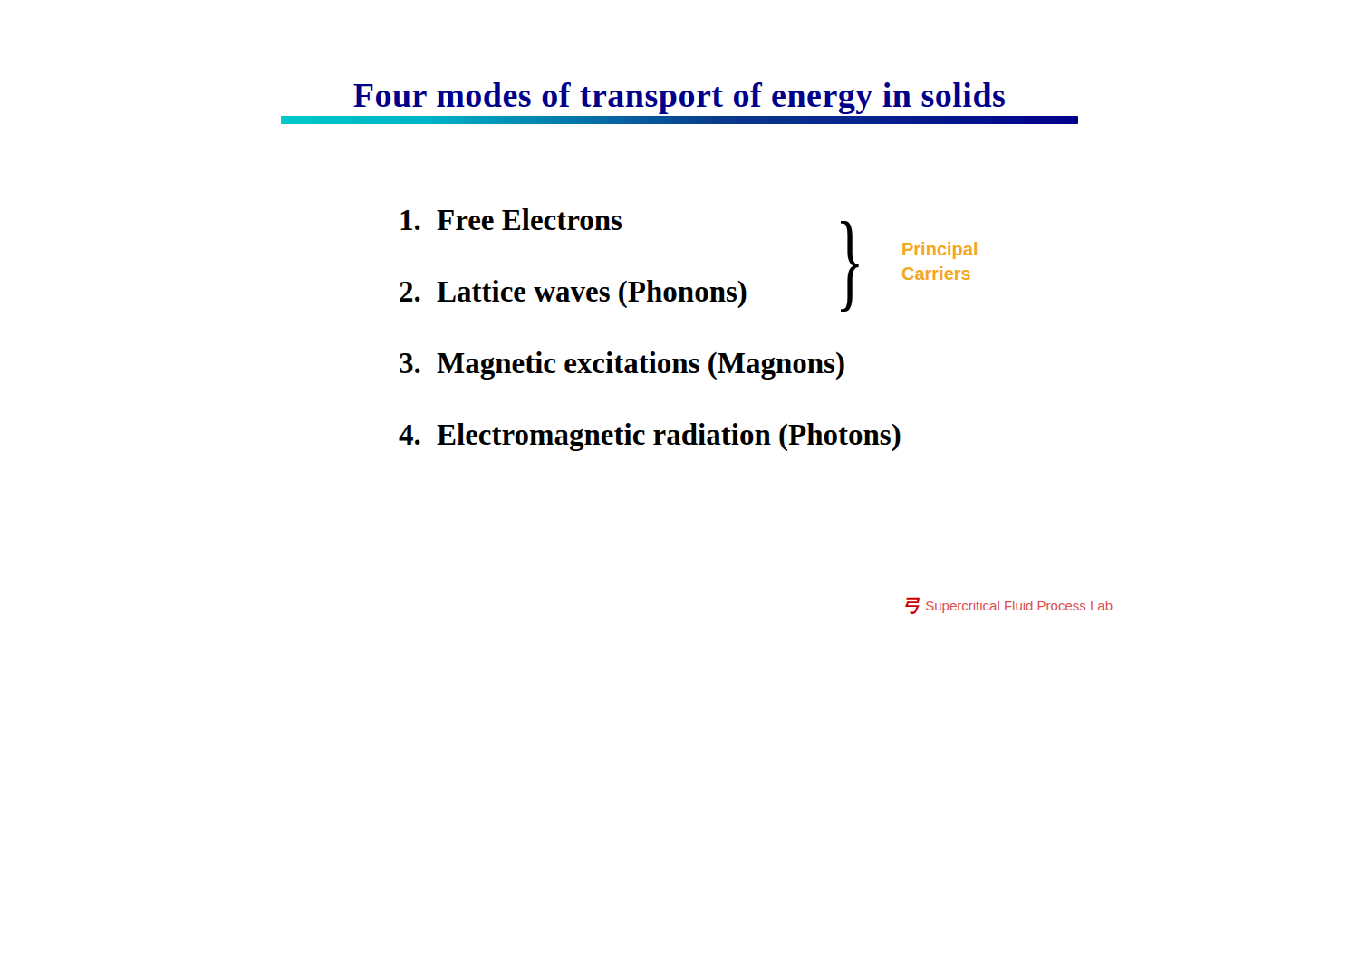Four modes of transport of energy in solids
1. Free Electrons
2. Lattice waves (Phonons)
3. Magnetic excitations (Magnons)
4. Electromagnetic radiation (Photons)
}
Principal
Carriers
弓Supercritical Fluid Process Lab